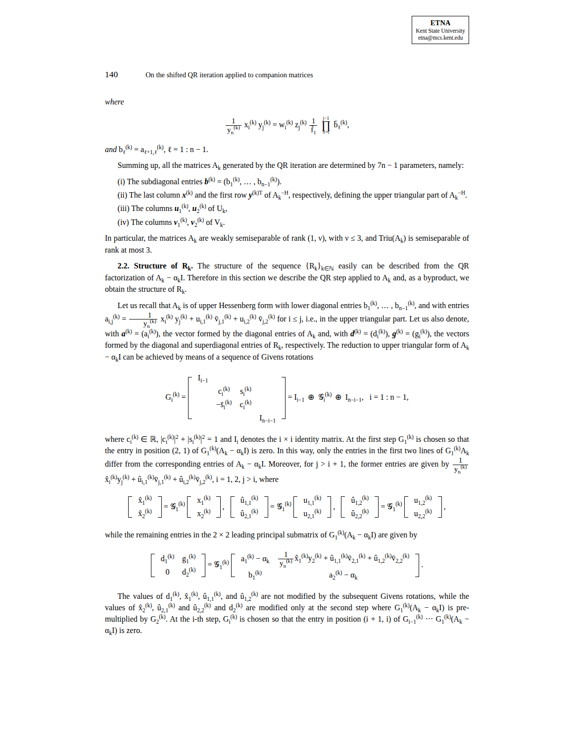ETNA
Kent State University
etna@mcs.kent.edu
140 On the shifted QR iteration applied to companion matrices
where
1 yn(k) xi(k) yj(k) = wi(k) zj(k) 1 f̄1 j−1∏ℓ=i b̄ℓ(k),
and bℓ(k) = aℓ+1,ℓ(k), ℓ = 1 : n − 1.
Summing up, all the matrices Ak generated by the QR iteration are determined by 7n − 1 parameters, namely:
(i) The subdiagonal entries b(k) = (b1(k), … , bn−1(k)).
(ii) The last column x(k) and the first row y(k)T of Ak−H, respectively, defining the upper triangular part of Ak−H.
(iii) The columns u1(k), u2(k) of Uk,
(iv) The columns v1(k), v2(k) of Vk.
In particular, the matrices Ak are weakly semiseparable of rank (1, ν), with ν ≤ 3, and Triu(Ak) is semiseparable of rank at most 3.
2.2. Structure of Rk. The structure of the sequence {Rk}k∈ℕ easily can be described from the QR factorization of Ak − αkI. Therefore in this section we describe the QR step applied to Ak and, as a byproduct, we obtain the structure of Rk.
Let us recall that Ak is of upper Hessenberg form with lower diagonal entries b1(k), … , bn−1(k), and with entries ai,j(k) = 1 yn(k) xi(k) yj(k) + ui,1(k) v̄j,1(k) + ui,2(k) v̄j,2(k) for i ≤ j, i.e., in the upper triangular part. Let us also denote, with a(k) = (ai(k)), the vector formed by the diagonal entries of Ak and, with d(k) = (di(k)), g(k) = (gi(k)), the vectors formed by the diagonal and superdiagonal entries of Rk, respectively. The reduction to upper triangular form of Ak − αkI can be achieved by means of a sequence of Givens rotations
Gi(k) =
| I i−1 | | | |
| | c i (k) | s i (k) | |
| | −s̄ i (k) | c i (k) | |
| | | | I n−i−1 |
= Ii−1 ⊕ 𝒢i(k) ⊕ In−i−1, i = 1 : n − 1,
where ci(k) ∈ ℝ, |ci(k)|2 + |si(k)|2 = 1 and Ii denotes the i × i identity matrix. At the first step G1(k) is chosen so that the entry in position (2, 1) of G1(k)(Ak − αkI) is zero. In this way, only the entries in the first two lines of G1(k)Ak differ from the corresponding entries of Ak − αkI. Moreover, for j > i + 1, the former entries are given by 1 yn(k) x̂i(k)yj(k) + ûi,1(k)v̄j,1(k) + ûi,2(k)v̄j,2(k), i = 1, 2, j > i, where
| x̂ 1 (k) |
| x̂ 2 (k) |
= 𝒢1(k)
| x 1 (k) |
| x 2 (k) |
,
| û 1,1 (k) |
| û 2,1 (k) |
= 𝒢1(k)
| u 1,1 (k) |
| u 2,1 (k) |
,
| û 1,2 (k) |
| û 2,2 (k) |
= 𝒢1(k)
| u 1,2 (k) |
| u 2,2 (k) |
,
while the remaining entries in the 2 × 2 leading principal submatrix of G1(k)(Ak − αkI) are given by
| d 1 (k) | g 1 (k) |
| 0 | d 2 (k) |
= 𝒢1(k)
| a 1 (k) − α k | 1 y n (k) x̂ 1 (k) y 2 (k) + û 1,1 (k) v̄ 2,1 (k) + û 1,2 (k) v̄ 2,2 (k) |
| b 1 (k) | a 2 (k) − α k |
.
The values of d1(k), x̂1(k), û1,1(k), and û1,2(k) are not modified by the subsequent Givens rotations, while the values of x̂2(k), û2,1(k) and û2,2(k) and d2(k) are modified only at the second step where G1(k)(Ak − αkI) is pre-multiplied by G2(k). At the i-th step, Gi(k) is chosen so that the entry in position (i + 1, i) of Gi−1(k) ··· G1(k)(Ak − αkI) is zero.